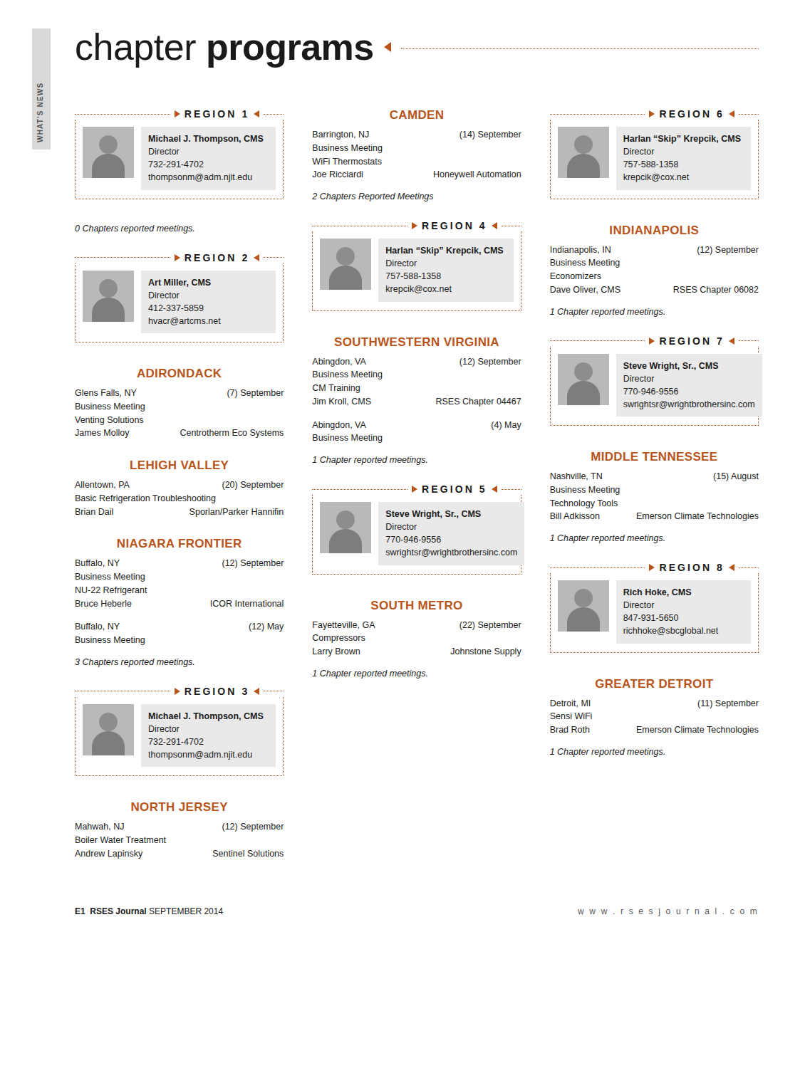WHAT'S NEWS
chapter programs
REGION 1
Michael J. Thompson, CMS
Director
732-291-4702
thompsonm@adm.njit.edu
0 Chapters reported meetings.
REGION 2
Art Miller, CMS
Director
412-337-5859
hvacr@artcms.net
ADIRONDACK
Glens Falls, NY(7) September
Business Meeting
Venting Solutions
James Molloy Centrotherm Eco Systems
LEHIGH VALLEY
Allentown, PA(20) September
Basic Refrigeration Troubleshooting
Brian Dail Sporlan/Parker Hannifin
NIAGARA FRONTIER
Buffalo, NY(12) September
Business Meeting
NU-22 Refrigerant
Bruce Heberle ICOR International
Buffalo, NY(12) May
Business Meeting
3 Chapters reported meetings.
REGION 3
Michael J. Thompson, CMS
Director
732-291-4702
thompsonm@adm.njit.edu
NORTH JERSEY
Mahwah, NJ(12) September
Boiler Water Treatment
Andrew Lapinsky Sentinel Solutions
CAMDEN
Barrington, NJ(14) September
Business Meeting
WiFi Thermostats
Joe Ricciardi Honeywell Automation
2 Chapters Reported Meetings
REGION 4
Harlan “Skip” Krepcik, CMS
Director
757-588-1358
krepcik@cox.net
SOUTHWESTERN VIRGINIA
Abingdon, VA(12) September
Business Meeting
CM Training
Jim Kroll, CMS RSES Chapter 04467
Abingdon, VA(4) May
Business Meeting
1 Chapter reported meetings.
REGION 5
Steve Wright, Sr., CMS
Director
770-946-9556
swrightsr@wrightbrothersinc.com
SOUTH METRO
Fayetteville, GA(22) September
Compressors
Larry Brown Johnstone Supply
1 Chapter reported meetings.
REGION 6
Harlan “Skip” Krepcik, CMS
Director
757-588-1358
krepcik@cox.net
INDIANAPOLIS
Indianapolis, IN(12) September
Business Meeting
Economizers
Dave Oliver, CMS RSES Chapter 06082
1 Chapter reported meetings.
REGION 7
Steve Wright, Sr., CMS
Director
770-946-9556
swrightsr@wrightbrothersinc.com
MIDDLE TENNESSEE
Nashville, TN(15) August
Business Meeting
Technology Tools
Bill Adkisson Emerson Climate Technologies
1 Chapter reported meetings.
REGION 8
Rich Hoke, CMS
Director
847-931-5650
richhoke@sbcglobal.net
GREATER DETROIT
Detroit, MI(11) September
Sensi WiFi
Brad Roth Emerson Climate Technologies
1 Chapter reported meetings.
E1 RSES Journal SEPTEMBER 2014
w w w . r s e s j o u r n a l . c o m